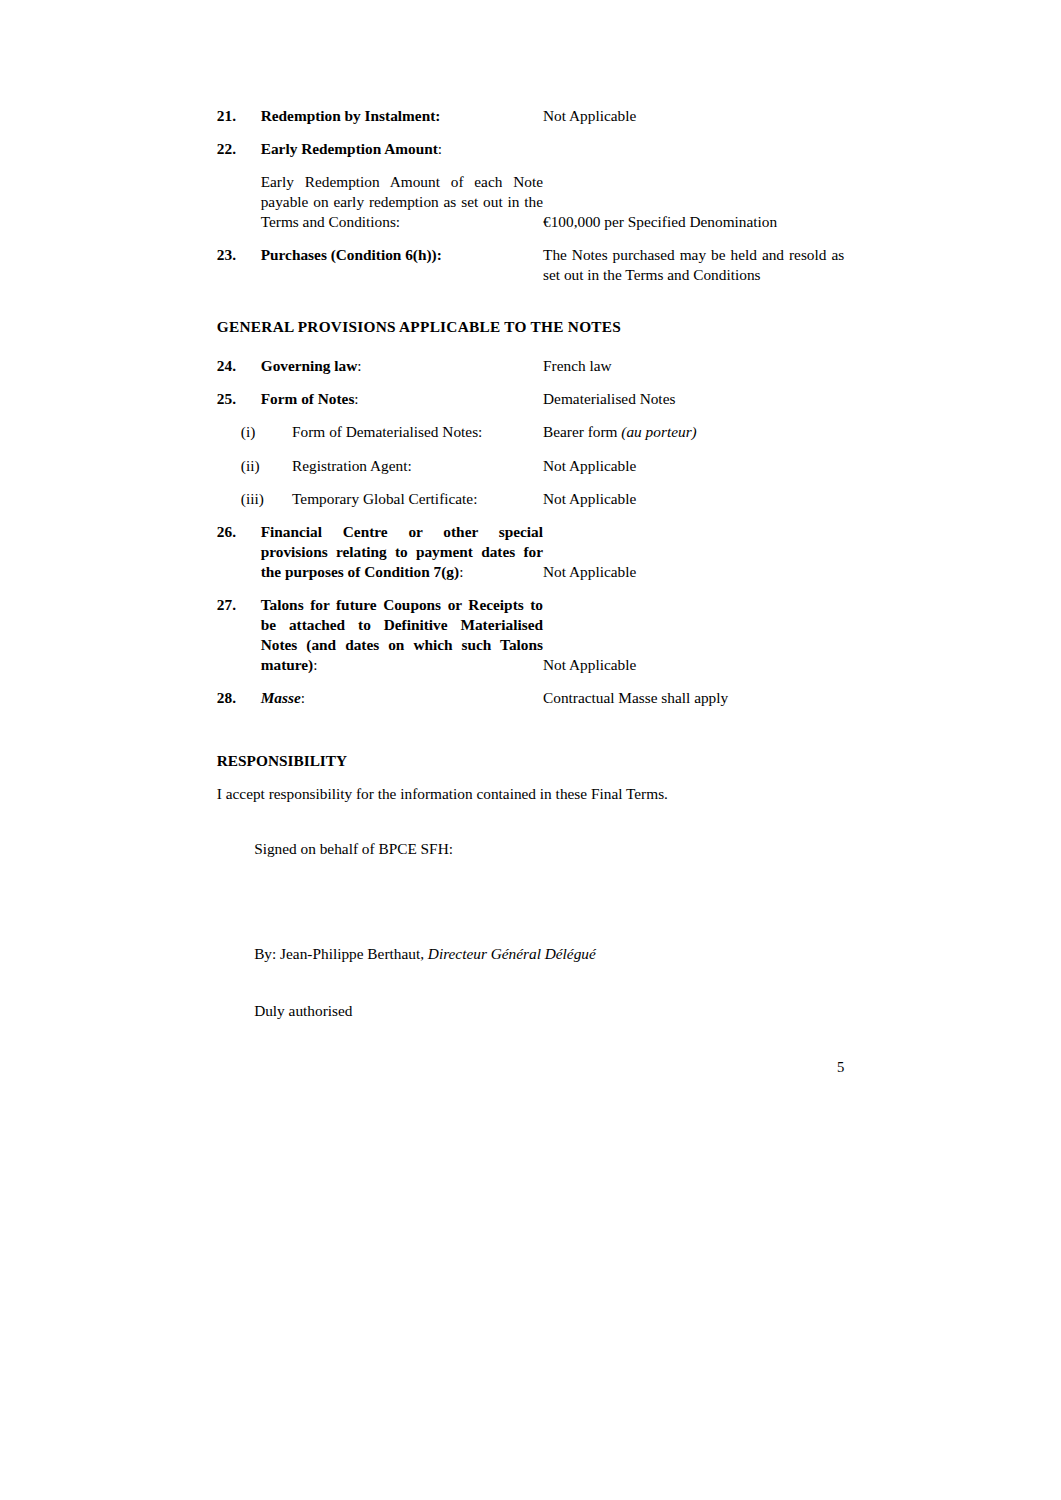| 21. | Redemption by Instalment: | Not Applicable |
| 22. | Early Redemption Amount : | |
| | Early Redemption Amount of each Note payable on early redemption as set out in the Terms and Conditions: | €100,000 per Specified Denomination |
| 23. | Purchases (Condition 6(h)): | The Notes purchased may be held and resold as set out in the Terms and Conditions |
GENERAL PROVISIONS APPLICABLE TO THE NOTES
| 24. | Governing law : | French law |
| 25. | Form of Notes : | Dematerialised Notes |
| (i) | Form of Dematerialised Notes: | Bearer form (au porteur) |
| (ii) | Registration Agent: | Not Applicable |
| (iii) | Temporary Global Certificate: | Not Applicable |
| 26. | Financial Centre or other special provisions relating to payment dates for the purposes of Condition 7(g) : | Not Applicable |
| 27. | Talons for future Coupons or Receipts to be attached to Definitive Materialised Notes (and dates on which such Talons mature) : | Not Applicable |
| 28. | Masse : | Contractual Masse shall apply |
RESPONSIBILITY
I accept responsibility for the information contained in these Final Terms.
Signed on behalf of BPCE SFH:
By: Jean-Philippe Berthaut, Directeur Général Délégué
Duly authorised
5